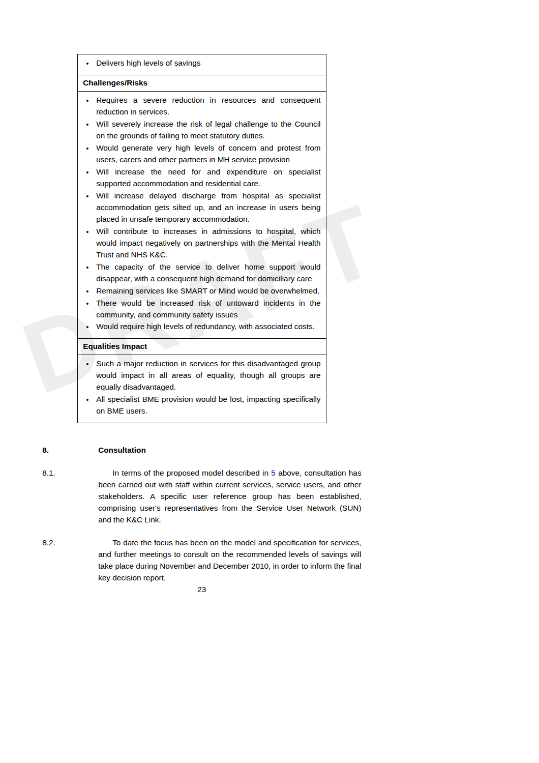DRAFT
| Delivers high levels of savings |
| Challenges/Risks |
| Requires a severe reduction in resources and consequent reduction in services. Will severely increase the risk of legal challenge to the Council on the grounds of failing to meet statutory duties. Would generate very high levels of concern and protest from users, carers and other partners in MH service provision Will increase the need for and expenditure on specialist supported accommodation and residential care. Will increase delayed discharge from hospital as specialist accommodation gets silted up, and an increase in users being placed in unsafe temporary accommodation. Will contribute to increases in admissions to hospital, which would impact negatively on partnerships with the Mental Health Trust and NHS K&C. The capacity of the service to deliver home support would disappear, with a consequent high demand for domiciliary care Remaining services like SMART or Mind would be overwhelmed. There would be increased risk of untoward incidents in the community, and community safety issues Would require high levels of redundancy, with associated costs. |
| Equalities Impact |
| Such a major reduction in services for this disadvantaged group would impact in all areas of equality, though all groups are equally disadvantaged. All specialist BME provision would be lost, impacting specifically on BME users. |
8.
Consultation
8.1.
In terms of the proposed model described in 5 above, consultation has been carried out with staff within current services, service users, and other stakeholders. A specific user reference group has been established, comprising user's representatives from the Service User Network (SUN) and the K&C Link.
8.2.
To date the focus has been on the model and specification for services, and further meetings to consult on the recommended levels of savings will take place during November and December 2010, in order to inform the final key decision report.
23